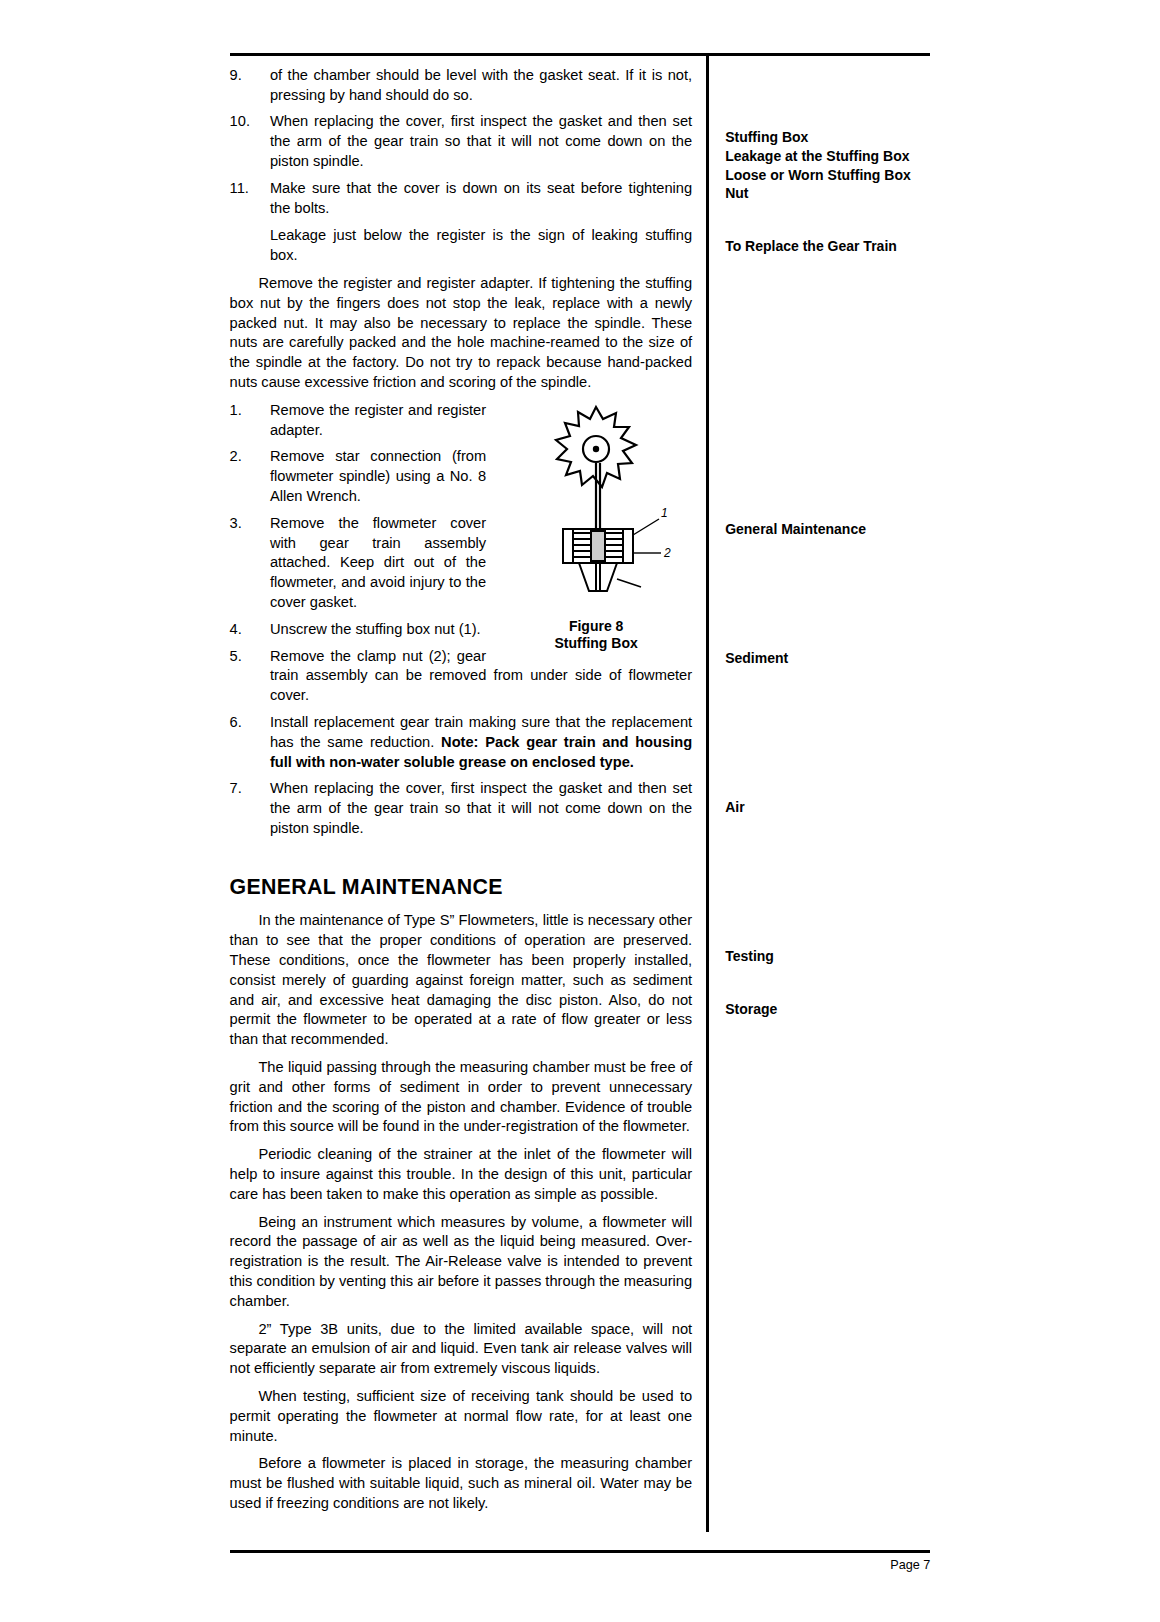of the chamber should be level with the gasket seat. If it is not, pressing by hand should do so.
When replacing the cover, first inspect the gasket and then set the arm of the gear train so that it will not come down on the piston spindle.
Make sure that the cover is down on its seat before tightening the bolts.
Leakage just below the register is the sign of leaking stuffing box.
Remove the register and register adapter. If tightening the stuffing box nut by the fingers does not stop the leak, replace with a newly packed nut. It may also be necessary to replace the spindle. These nuts are carefully packed and the hole machine-reamed to the size of the spindle at the factory. Do not try to repack because hand-packed nuts cause excessive friction and scoring of the spindle.
1 2
Figure 8
Stuffing Box
Remove the register and register adapter.
Remove star connection (from flowmeter spindle) using a No. 8 Allen Wrench.
Remove the flowmeter cover with gear train assembly attached. Keep dirt out of the flowmeter, and avoid injury to the cover gasket.
Unscrew the stuffing box nut (1).
Remove the clamp nut (2); gear train assembly can be removed from under side of flowmeter cover.
Install replacement gear train making sure that the replacement has the same reduction. Note: Pack gear train and housing full with non-water soluble grease on enclosed type.
When replacing the cover, first inspect the gasket and then set the arm of the gear train so that it will not come down on the piston spindle.
GENERAL MAINTENANCE
In the maintenance of Type S” Flowmeters, little is necessary other than to see that the proper conditions of operation are preserved. These conditions, once the flowmeter has been properly installed, consist merely of guarding against foreign matter, such as sediment and air, and excessive heat damaging the disc piston. Also, do not permit the flowmeter to be operated at a rate of flow greater or less than that recommended.
The liquid passing through the measuring chamber must be free of grit and other forms of sediment in order to prevent unnecessary friction and the scoring of the piston and chamber. Evidence of trouble from this source will be found in the under-registration of the flowmeter.
Periodic cleaning of the strainer at the inlet of the flowmeter will help to insure against this trouble. In the design of this unit, particular care has been taken to make this operation as simple as possible.
Being an instrument which measures by volume, a flowmeter will record the passage of air as well as the liquid being measured. Over-registration is the result. The Air-Release valve is intended to prevent this condition by venting this air before it passes through the measuring chamber.
2” Type 3B units, due to the limited available space, will not separate an emulsion of air and liquid. Even tank air release valves will not efficiently separate air from extremely viscous liquids.
When testing, sufficient size of receiving tank should be used to permit operating the flowmeter at normal flow rate, for at least one minute.
Before a flowmeter is placed in storage, the measuring chamber must be flushed with suitable liquid, such as mineral oil. Water may be used if freezing conditions are not likely.
Stuffing Box
Leakage at the Stuffing Box
Loose or Worn Stuffing Box Nut
To Replace the Gear Train
General Maintenance
Sediment
Air
Testing
Storage
Page 7